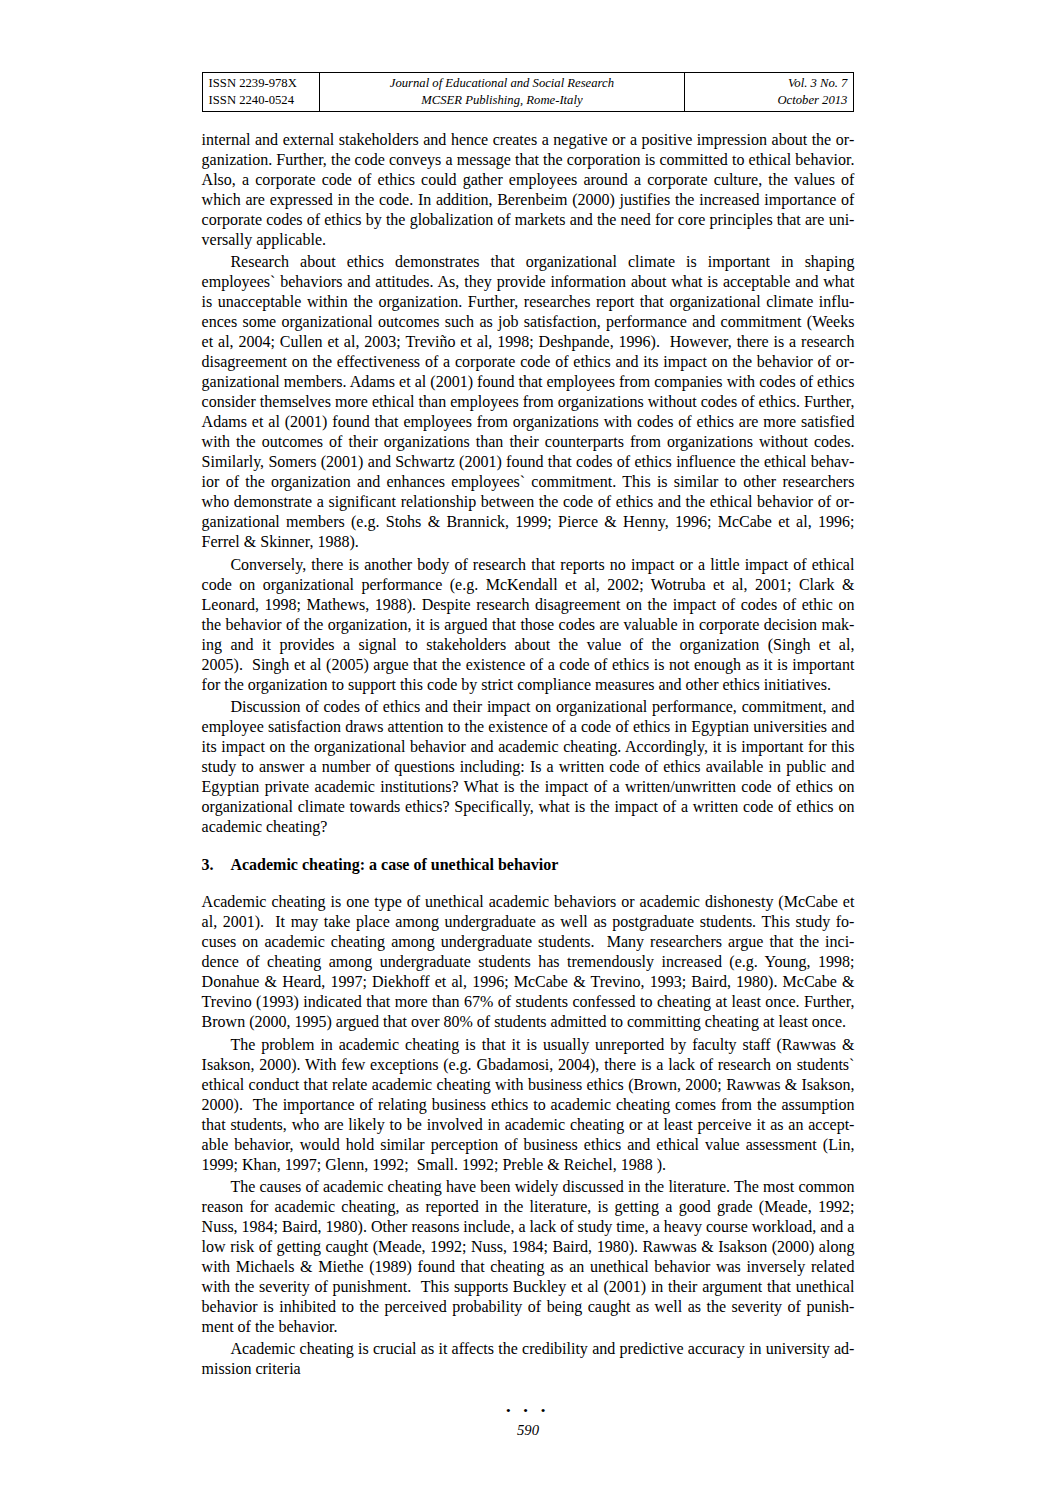| ISSN 2239-978X ISSN 2240-0524 | Journal of Educational and Social Research MCSER Publishing, Rome-Italy | Vol. 3 No. 7 October 2013 |
internal and external stakeholders and hence creates a negative or a positive impression about the organization. Further, the code conveys a message that the corporation is committed to ethical behavior. Also, a corporate code of ethics could gather employees around a corporate culture, the values of which are expressed in the code. In addition, Berenbeim (2000) justifies the increased importance of corporate codes of ethics by the globalization of markets and the need for core principles that are universally applicable.
Research about ethics demonstrates that organizational climate is important in shaping employees` behaviors and attitudes. As, they provide information about what is acceptable and what is unacceptable within the organization. Further, researches report that organizational climate influences some organizational outcomes such as job satisfaction, performance and commitment (Weeks et al, 2004; Cullen et al, 2003; Treviño et al, 1998; Deshpande, 1996). However, there is a research disagreement on the effectiveness of a corporate code of ethics and its impact on the behavior of organizational members. Adams et al (2001) found that employees from companies with codes of ethics consider themselves more ethical than employees from organizations without codes of ethics. Further, Adams et al (2001) found that employees from organizations with codes of ethics are more satisfied with the outcomes of their organizations than their counterparts from organizations without codes. Similarly, Somers (2001) and Schwartz (2001) found that codes of ethics influence the ethical behavior of the organization and enhances employees` commitment. This is similar to other researchers who demonstrate a significant relationship between the code of ethics and the ethical behavior of organizational members (e.g. Stohs & Brannick, 1999; Pierce & Henny, 1996; McCabe et al, 1996; Ferrel & Skinner, 1988).
Conversely, there is another body of research that reports no impact or a little impact of ethical code on organizational performance (e.g. McKendall et al, 2002; Wotruba et al, 2001; Clark & Leonard, 1998; Mathews, 1988). Despite research disagreement on the impact of codes of ethic on the behavior of the organization, it is argued that those codes are valuable in corporate decision making and it provides a signal to stakeholders about the value of the organization (Singh et al, 2005). Singh et al (2005) argue that the existence of a code of ethics is not enough as it is important for the organization to support this code by strict compliance measures and other ethics initiatives.
Discussion of codes of ethics and their impact on organizational performance, commitment, and employee satisfaction draws attention to the existence of a code of ethics in Egyptian universities and its impact on the organizational behavior and academic cheating. Accordingly, it is important for this study to answer a number of questions including: Is a written code of ethics available in public and Egyptian private academic institutions? What is the impact of a written/unwritten code of ethics on organizational climate towards ethics? Specifically, what is the impact of a written code of ethics on academic cheating?
3. Academic cheating: a case of unethical behavior
Academic cheating is one type of unethical academic behaviors or academic dishonesty (McCabe et al, 2001). It may take place among undergraduate as well as postgraduate students. This study focuses on academic cheating among undergraduate students. Many researchers argue that the incidence of cheating among undergraduate students has tremendously increased (e.g. Young, 1998; Donahue & Heard, 1997; Diekhoff et al, 1996; McCabe & Trevino, 1993; Baird, 1980). McCabe & Trevino (1993) indicated that more than 67% of students confessed to cheating at least once. Further, Brown (2000, 1995) argued that over 80% of students admitted to committing cheating at least once.
The problem in academic cheating is that it is usually unreported by faculty staff (Rawwas & Isakson, 2000). With few exceptions (e.g. Gbadamosi, 2004), there is a lack of research on students` ethical conduct that relate academic cheating with business ethics (Brown, 2000; Rawwas & Isakson, 2000). The importance of relating business ethics to academic cheating comes from the assumption that students, who are likely to be involved in academic cheating or at least perceive it as an acceptable behavior, would hold similar perception of business ethics and ethical value assessment (Lin, 1999; Khan, 1997; Glenn, 1992; Small. 1992; Preble & Reichel, 1988 ).
The causes of academic cheating have been widely discussed in the literature. The most common reason for academic cheating, as reported in the literature, is getting a good grade (Meade, 1992; Nuss, 1984; Baird, 1980). Other reasons include, a lack of study time, a heavy course workload, and a low risk of getting caught (Meade, 1992; Nuss, 1984; Baird, 1980). Rawwas & Isakson (2000) along with Michaels & Miethe (1989) found that cheating as an unethical behavior was inversely related with the severity of punishment. This supports Buckley et al (2001) in their argument that unethical behavior is inhibited to the perceived probability of being caught as well as the severity of punishment of the behavior.
Academic cheating is crucial as it affects the credibility and predictive accuracy in university admission criteria
• • •
590